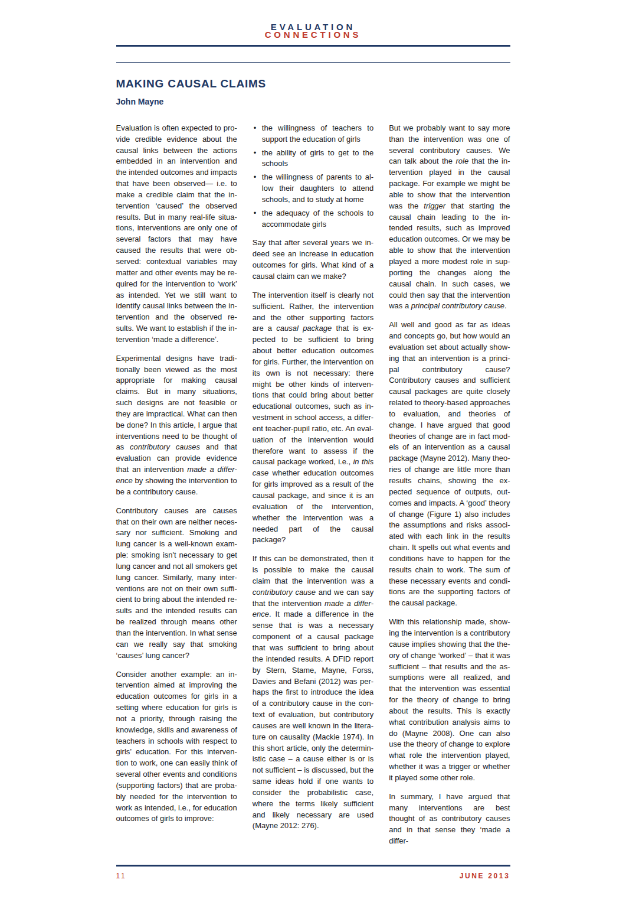EVALUATION CONNECTIONS
Making Causal Claims
John Mayne
Evaluation is often expected to provide credible evidence about the causal links between the actions embedded in an intervention and the intended outcomes and impacts that have been observed— i.e. to make a credible claim that the intervention ‘caused’ the observed results. But in many real-life situations, interventions are only one of several factors that may have caused the results that were observed: contextual variables may matter and other events may be required for the intervention to ‘work’ as intended. Yet we still want to identify causal links between the intervention and the observed results. We want to establish if the intervention ‘made a difference’.
Experimental designs have traditionally been viewed as the most appropriate for making causal claims. But in many situations, such designs are not feasible or they are impractical. What can then be done? In this article, I argue that interventions need to be thought of as contributory causes and that evaluation can provide evidence that an intervention made a difference by showing the intervention to be a contributory cause.
Contributory causes are causes that on their own are neither necessary nor sufficient. Smoking and lung cancer is a well-known example: smoking isn't necessary to get lung cancer and not all smokers get lung cancer. Similarly, many interventions are not on their own sufficient to bring about the intended results and the intended results can be realized through means other than the intervention. In what sense can we really say that smoking ‘causes’ lung cancer?
Consider another example: an intervention aimed at improving the education outcomes for girls in a setting where education for girls is not a priority, through raising the knowledge, skills and awareness of teachers in schools with respect to girls’ education. For this intervention to work, one can easily think of several other events and conditions (supporting factors) that are probably needed for the intervention to work as intended, i.e., for education outcomes of girls to improve:
the willingness of teachers to support the education of girls
the ability of girls to get to the schools
the willingness of parents to allow their daughters to attend schools, and to study at home
the adequacy of the schools to accommodate girls
Say that after several years we indeed see an increase in education outcomes for girls. What kind of a causal claim can we make?
The intervention itself is clearly not sufficient. Rather, the intervention and the other supporting factors are a causal package that is expected to be sufficient to bring about better education outcomes for girls. Further, the intervention on its own is not necessary: there might be other kinds of interventions that could bring about better educational outcomes, such as investment in school access, a different teacher-pupil ratio, etc. An evaluation of the intervention would therefore want to assess if the causal package worked, i.e., in this case whether education outcomes for girls improved as a result of the causal package, and since it is an evaluation of the intervention, whether the intervention was a needed part of the causal package?
If this can be demonstrated, then it is possible to make the causal claim that the intervention was a contributory cause and we can say that the intervention made a difference. It made a difference in the sense that is was a necessary component of a causal package that was sufficient to bring about the intended results. A DFID report by Stern, Stame, Mayne, Forss, Davies and Befani (2012) was perhaps the first to introduce the idea of a contributory cause in the context of evaluation, but contributory causes are well known in the literature on causality (Mackie 1974). In this short article, only the deterministic case – a cause either is or is not sufficient – is discussed, but the same ideas hold if one wants to consider the probabilistic case, where the terms likely sufficient and likely necessary are used (Mayne 2012: 276).
But we probably want to say more than the intervention was one of several contributory causes. We can talk about the role that the intervention played in the causal package. For example we might be able to show that the intervention was the trigger that starting the causal chain leading to the intended results, such as improved education outcomes. Or we may be able to show that the intervention played a more modest role in supporting the changes along the causal chain. In such cases, we could then say that the intervention was a principal contributory cause.
All well and good as far as ideas and concepts go, but how would an evaluation set about actually showing that an intervention is a principal contributory cause? Contributory causes and sufficient causal packages are quite closely related to theory-based approaches to evaluation, and theories of change. I have argued that good theories of change are in fact models of an intervention as a causal package (Mayne 2012). Many theories of change are little more than results chains, showing the expected sequence of outputs, outcomes and impacts. A ‘good’ theory of change (Figure 1) also includes the assumptions and risks associated with each link in the results chain. It spells out what events and conditions have to happen for the results chain to work. The sum of these necessary events and conditions are the supporting factors of the causal package.
With this relationship made, showing the intervention is a contributory cause implies showing that the theory of change ‘worked’ – that it was sufficient – that results and the assumptions were all realized, and that the intervention was essential for the theory of change to bring about the results. This is exactly what contribution analysis aims to do (Mayne 2008). One can also use the theory of change to explore what role the intervention played, whether it was a trigger or whether it played some other role.
In summary, I have argued that many interventions are best thought of as contributory causes and in that sense they ‘made a differ-
11 JUNE 2013